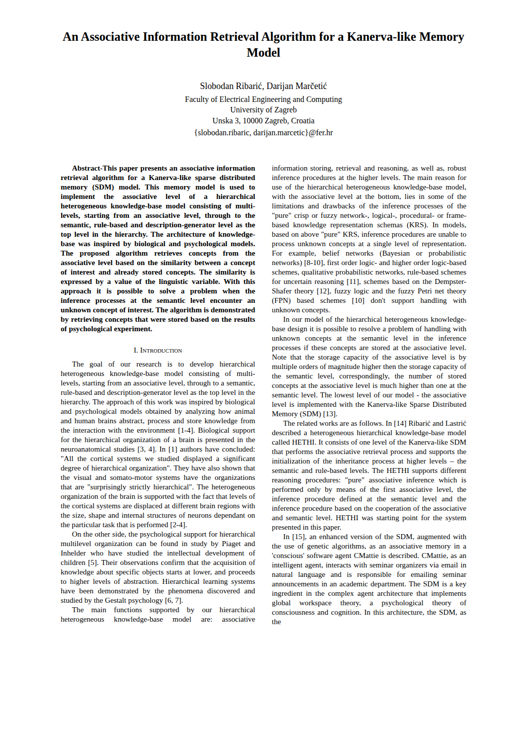An Associative Information Retrieval Algorithm for a Kanerva-like Memory Model
Slobodan Ribarić, Darijan Marčetić
Faculty of Electrical Engineering and Computing
University of Zagreb
Unska 3, 10000 Zagreb, Croatia
{slobodan.ribaric, darijan.marcetic}@fer.hr
Abstract-This paper presents an associative information retrieval algorithm for a Kanerva-like sparse distributed memory (SDM) model. This memory model is used to implement the associative level of a hierarchical heterogeneous knowledge-base model consisting of multi-levels, starting from an associative level, through to the semantic, rule-based and description-generator level as the top level in the hierarchy. The architecture of knowledge-base was inspired by biological and psychological models. The proposed algorithm retrieves concepts from the associative level based on the similarity between a concept of interest and already stored concepts. The similarity is expressed by a value of the linguistic variable. With this approach it is possible to solve a problem when the inference processes at the semantic level encounter an unknown concept of interest. The algorithm is demonstrated by retrieving concepts that were stored based on the results of psychological experiment.
I. Introduction
The goal of our research is to develop hierarchical heterogeneous knowledge-base model consisting of multi-levels, starting from an associative level, through to a semantic, rule-based and description-generator level as the top level in the hierarchy. The approach of this work was inspired by biological and psychological models obtained by analyzing how animal and human brains abstract, process and store knowledge from the interaction with the environment [1-4]. Biological support for the hierarchical organization of a brain is presented in the neuroanatomical studies [3, 4]. In [1] authors have concluded: "All the cortical systems we studied displayed a significant degree of hierarchical organization". They have also shown that the visual and somato-motor systems have the organizations that are "surprisingly strictly hierarchical". The heterogeneous organization of the brain is supported with the fact that levels of the cortical systems are displaced at different brain regions with the size, shape and internal structures of neurons dependant on the particular task that is performed [2-4].
On the other side, the psychological support for hierarchical multilevel organization can be found in study by Piaget and Inhelder who have studied the intellectual development of children [5]. Their observations confirm that the acquisition of knowledge about specific objects starts at lower, and proceeds to higher levels of abstraction. Hierarchical learning systems have been demonstrated by the phenomena discovered and studied by the Gestalt psychology [6, 7].
The main functions supported by our hierarchical heterogeneous knowledge-base model are: associative information storing, retrieval and reasoning, as well as, robust inference procedures at the higher levels. The main reason for use of the hierarchical heterogeneous knowledge-base model, with the associative level at the bottom, lies in some of the limitations and drawbacks of the inference processes of the "pure" crisp or fuzzy network-, logical-, procedural- or frame-based knowledge representation schemas (KRS). In models, based on above "pure" KRS, inference procedures are unable to process unknown concepts at a single level of representation. For example, belief networks (Bayesian or probabilistic networks) [8-10], first order logic- and higher order logic-based schemes, qualitative probabilistic networks, rule-based schemes for uncertain reasoning [11], schemes based on the Dempster-Shafer theory [12], fuzzy logic and the fuzzy Petri net theory (FPN) based schemes [10] don't support handling with unknown concepts.
In our model of the hierarchical heterogeneous knowledge-base design it is possible to resolve a problem of handling with unknown concepts at the semantic level in the inference processes if these concepts are stored at the associative level. Note that the storage capacity of the associative level is by multiple orders of magnitude higher then the storage capacity of the semantic level, correspondingly, the number of stored concepts at the associative level is much higher than one at the semantic level. The lowest level of our model - the associative level is implemented with the Kanerva-like Sparse Distributed Memory (SDM) [13].
The related works are as follows. In [14] Ribarić and Lastrić described a heterogeneous hierarchical knowledge-base model called HETHI. It consists of one level of the Kanerva-like SDM that performs the associative retrieval process and supports the initialization of the inheritance process at higher levels – the semantic and rule-based levels. The HETHI supports different reasoning procedures: "pure" associative inference which is performed only by means of the first associative level, the inference procedure defined at the semantic level and the inference procedure based on the cooperation of the associative and semantic level. HETHI was starting point for the system presented in this paper.
In [15], an enhanced version of the SDM, augmented with the use of genetic algorithms, as an associative memory in a 'conscious' software agent CMattie is described. CMattie, as an intelligent agent, interacts with seminar organizers via email in natural language and is responsible for emailing seminar announcements in an academic department. The SDM is a key ingredient in the complex agent architecture that implements global workspace theory, a psychological theory of consciousness and cognition. In this architecture, the SDM, as the